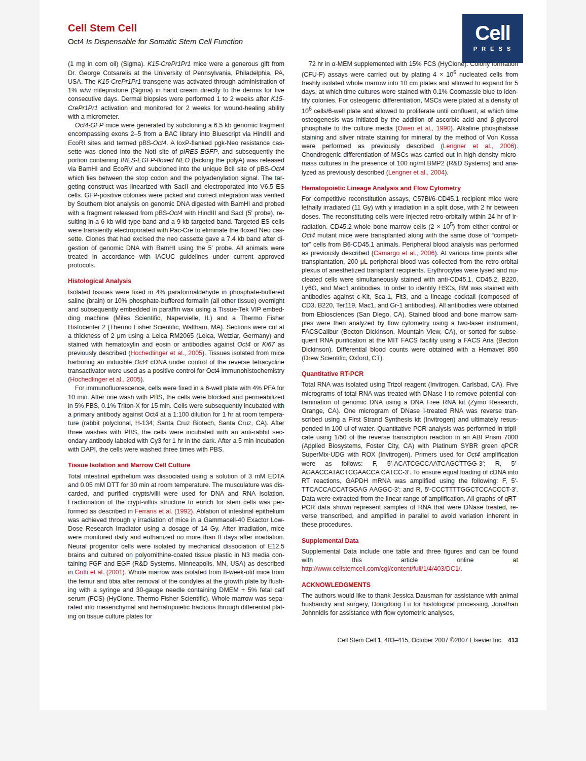Cell
P R E S S
Cell Stem Cell
Oct4 Is Dispensable for Somatic Stem Cell Function
(1 mg in corn oil) (Sigma). K15-CrePr1Pr1 mice were a generous gift from Dr. George Cotsarelis at the University of Pennsylvania, Philadelphia, PA, USA. The K15-CrePr1Pr1 transgene was activated through administration of 1% w/w mifepristone (Sigma) in hand cream directly to the dermis for five consecutive days. Dermal biopsies were performed 1 to 2 weeks after K15-CrePr1Pr1 activation and monitored for 2 weeks for wound-healing ability with a micrometer.
Oct4-GFP mice were generated by subcloning a 6.5 kb genomic fragment encompassing exons 2–5 from a BAC library into Bluescript via HindIII and EcoRI sites and termed pBS-Oct4. A loxP-flanked pgk-Neo resistance cassette was cloned into the NotI site of pIRES-EGFP, and subsequently the portion containing IRES-EGFP-floxed NEO (lacking the polyA) was released via BamHI and EcoRV and subcloned into the unique BclI site of pBS-Oct4 which lies between the stop codon and the polyadenylation signal. The targeting construct was linearized with SacII and electroporated into V6.5 ES cells. GFP-positive colonies were picked and correct integration was verified by Southern blot analysis on genomic DNA digested with BamHI and probed with a fragment released from pBS-Oct4 with HindIII and SacI (5′ probe), resulting in a 6 kb wild-type band and a 9 kb targeted band. Targeted ES cells were transiently electroporated with Pac-Cre to eliminate the floxed Neo cassette. Clones that had excised the neo cassette gave a 7.4 kb band after digestion of genomic DNA with BamHI using the 5′ probe. All animals were treated in accordance with IACUC guidelines under current approved protocols.
Histological Analysis
Isolated tissues were fixed in 4% paraformaldehyde in phosphate-buffered saline (brain) or 10% phosphate-buffered formalin (all other tissue) overnight and subsequently embedded in paraffin wax using a Tissue-Tek VIP embedding machine (Miles Scientific, Napervielle, IL) and a Thermo Fisher Histocenter 2 (Thermo Fisher Scientific, Waltham, MA). Sections were cut at a thickness of 2 μm using a Leica RM2065 (Leica, Wetzlar, Germany) and stained with hematoxylin and eosin or antibodies against Oct4 or Ki67 as previously described (Hochedlinger et al., 2005). Tissues isolated from mice harboring an inducible Oct4 cDNA under control of the reverse tetracycline transactivator were used as a positive control for Oct4 immunohistochemistry (Hochedlinger et al., 2005).
For immunofluorescence, cells were fixed in a 6-well plate with 4% PFA for 10 min. After one wash with PBS, the cells were blocked and permeabilized in 5% FBS, 0.1% Triton-X for 15 min. Cells were subsequently incubated with a primary antibody against Oct4 at a 1:100 dilution for 1 hr at room temperature (rabbit polyclonal, H-134; Santa Cruz Biotech, Santa Cruz, CA). After three washes with PBS, the cells were incubated with an anti-rabbit secondary antibody labeled with Cy3 for 1 hr in the dark. After a 5 min incubation with DAPI, the cells were washed three times with PBS.
Tissue Isolation and Marrow Cell Culture
Total intestinal epithelium was dissociated using a solution of 3 mM EDTA and 0.05 mM DTT for 30 min at room temperature. The musculature was discarded, and purified crypts/villi were used for DNA and RNA isolation. Fractionation of the crypt-villus structure to enrich for stem cells was performed as described in Ferraris et al. (1992). Ablation of intestinal epithelium was achieved through γ irradiation of mice in a Gammacell-40 Exactor Low-Dose Research Irradiator using a dosage of 14 Gy. After irradiation, mice were monitored daily and euthanized no more than 8 days after irradiation. Neural progenitor cells were isolated by mechanical dissociation of E12.5 brains and cultured on polyornithine-coated tissue plastic in N3 media containing FGF and EGF (R&D Systems, Minneapolis, MN, USA) as described in Gritti et al. (2001). Whole marrow was isolated from 8-week-old mice from the femur and tibia after removal of the condyles at the growth plate by flushing with a syringe and 30-gauge needle containing DMEM + 5% fetal calf serum (FCS) (HyClone, Thermo Fisher Scientific). Whole marrow was separated into mesenchymal and hematopoietic fractions through differential plating on tissue culture plates for
72 hr in α-MEM supplemented with 15% FCS (HyClone). Colony formation (CFU-F) assays were carried out by plating 4 × 106 nucleated cells from freshly isolated whole marrow into 10 cm plates and allowed to expand for 5 days, at which time cultures were stained with 0.1% Coomassie blue to identify colonies. For osteogenic differentiation, MSCs were plated at a density of 106 cells/6-well plate and allowed to proliferate until confluent, at which time osteogenesis was initiated by the addition of ascorbic acid and β-glycerol phosphate to the culture media (Owen et al., 1990). Alkaline phosphatase staining and silver nitrate staining for mineral by the method of Von Kossa were performed as previously described (Lengner et al., 2006). Chondrogenic differentiation of MSCs was carried out in high-density micromass cultures in the presence of 100 ng/ml BMP2 (R&D Systems) and analyzed as previously described (Lengner et al., 2004).
Hematopoietic Lineage Analysis and Flow Cytometry
For competitive reconstitution assays, C57Bl/6-CD45.1 recipient mice were lethally irradiated (11 Gy) with γ irradiation in a split dose, with 2 hr between doses. The reconstituting cells were injected retro-orbitally within 24 hr of irradiation. CD45.2 whole bone marrow cells (2 × 105) from either control or Oct4 mutant mice were transplanted along with the same dose of “competitor” cells from B6-CD45.1 animals. Peripheral blood analysis was performed as previously described (Camargo et al., 2006). At various time points after transplantation, 200 μL peripheral blood was collected from the retro-orbital plexus of anesthetized transplant recipients. Erythrocytes were lysed and nucleated cells were simultaneously stained with anti-CD45.1, CD45.2, B220, Ly6G, and Mac1 antibodies. In order to identify HSCs, BM was stained with antibodies against c-Kit, Sca-1, Flt3, and a lineage cocktail (composed of CD3, B220, Ter119, Mac1, and Gr-1 antibodies). All antibodies were obtained from Ebiosciences (San Diego, CA). Stained blood and bone marrow samples were then analyzed by flow cytometry using a two-laser instrument, FACSCalibur (Becton Dickinson, Mountain View, CA), or sorted for subsequent RNA purification at the MIT FACS facility using a FACS Aria (Becton Dickinson). Differential blood counts were obtained with a Hemavet 850 (Drew Scientific, Oxford, CT).
Quantitative RT-PCR
Total RNA was isolated using Trizol reagent (Invitrogen, Carlsbad, CA). Five micrograms of total RNA was treated with DNase I to remove potential contamination of genomic DNA using a DNA Free RNA kit (Zymo Research, Orange, CA). One microgram of DNase I-treated RNA was reverse transcribed using a First Strand Synthesis kit (Invitrogen) and ultimately resuspended in 100 ul of water. Quantitative PCR analysis was performed in triplicate using 1/50 of the reverse transcription reaction in an ABI Prism 7000 (Applied Biosystems, Foster City, CA) with Platinum SYBR green qPCR SuperMix-UDG with ROX (Invitrogen). Primers used for Oct4 amplification were as follows: F, 5′-ACATCGCCAATCAGCTTGG-3′; R, 5′-AGAACCATACTCGAACCA CATCC-3′. To ensure equal loading of cDNA into RT reactions, GAPDH mRNA was amplified using the following: F, 5′-TTCACCACCATGGAG AAGGC-3′; and R, 5′-CCCTTTTGGCTCCACCCT-3′. Data were extracted from the linear range of amplification. All graphs of qRT-PCR data shown represent samples of RNA that were DNase treated, reverse transcribed, and amplified in parallel to avoid variation inherent in these procedures.
Supplemental Data
Supplemental Data include one table and three figures and can be found with this article online at http://www.cellstemcell.com/cgi/content/full/1/4/403/DC1/.
ACKNOWLEDGMENTS
The authors would like to thank Jessica Dausman for assistance with animal husbandry and surgery, Dongdong Fu for histological processing, Jonathan Johnnidis for assistance with flow cytometric analyses,
Cell Stem Cell 1, 403–415, October 2007 ©2007 Elsevier Inc. 413